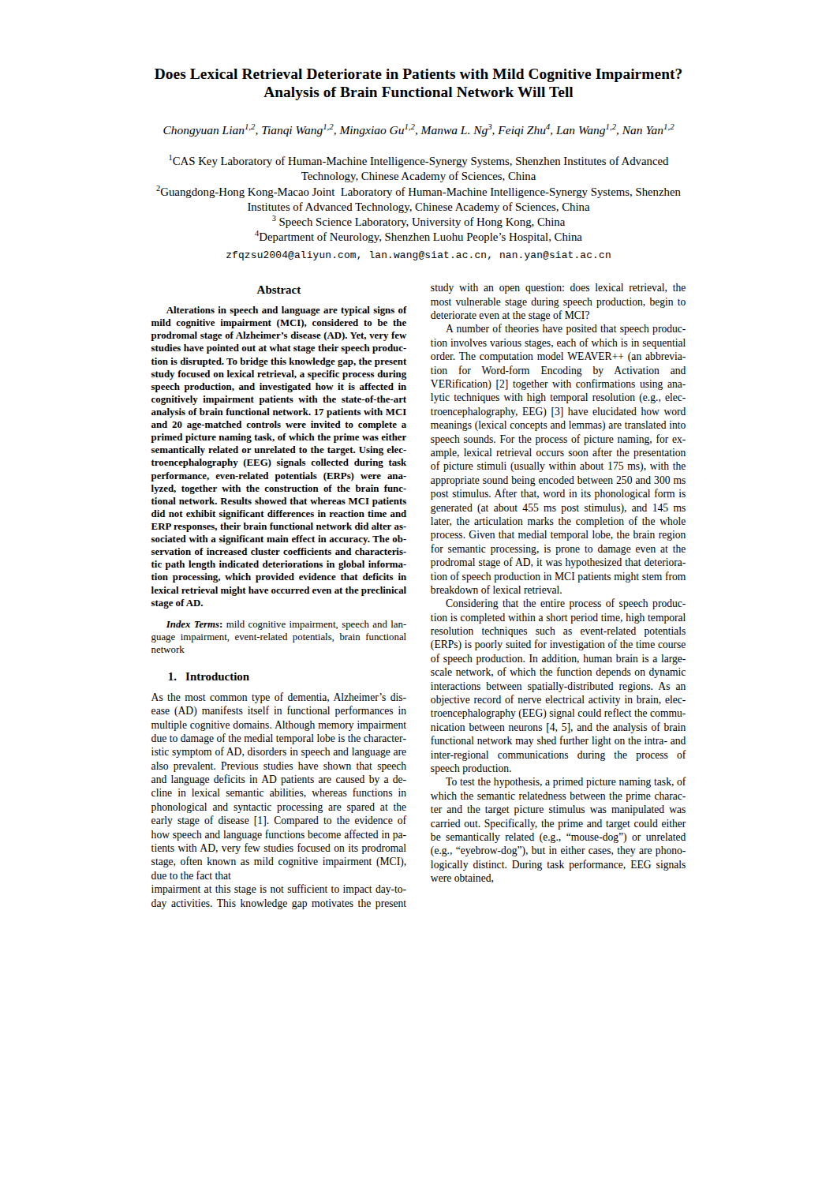Does Lexical Retrieval Deteriorate in Patients with Mild Cognitive Impairment?
Analysis of Brain Functional Network Will Tell
Chongyuan Lian1,2, Tianqi Wang1,2, Mingxiao Gu1,2, Manwa L. Ng3, Feiqi Zhu4, Lan Wang1,2, Nan Yan1,2
1CAS Key Laboratory of Human-Machine Intelligence-Synergy Systems, Shenzhen Institutes of Advanced Technology, Chinese Academy of Sciences, China
2Guangdong-Hong Kong-Macao Joint Laboratory of Human-Machine Intelligence-Synergy Systems, Shenzhen Institutes of Advanced Technology, Chinese Academy of Sciences, China
3 Speech Science Laboratory, University of Hong Kong, China
4Department of Neurology, Shenzhen Luohu People’s Hospital, China
zfqzsu2004@aliyun.com, lan.wang@siat.ac.cn, nan.yan@siat.ac.cn
Abstract
Alterations in speech and language are typical signs of mild cognitive impairment (MCI), considered to be the prodromal stage of Alzheimer’s disease (AD). Yet, very few studies have pointed out at what stage their speech production is disrupted. To bridge this knowledge gap, the present study focused on lexical retrieval, a specific process during speech production, and investigated how it is affected in cognitively impairment patients with the state-of-the-art analysis of brain functional network. 17 patients with MCI and 20 age-matched controls were invited to complete a primed picture naming task, of which the prime was either semantically related or unrelated to the target. Using electroencephalography (EEG) signals collected during task performance, even-related potentials (ERPs) were analyzed, together with the construction of the brain functional network. Results showed that whereas MCI patients did not exhibit significant differences in reaction time and ERP responses, their brain functional network did alter associated with a significant main effect in accuracy. The observation of increased cluster coefficients and characteristic path length indicated deteriorations in global information processing, which provided evidence that deficits in lexical retrieval might have occurred even at the preclinical stage of AD.
Index Terms: mild cognitive impairment, speech and language impairment, event-related potentials, brain functional network
1. Introduction
As the most common type of dementia, Alzheimer’s disease (AD) manifests itself in functional performances in multiple cognitive domains. Although memory impairment due to damage of the medial temporal lobe is the characteristic symptom of AD, disorders in speech and language are also prevalent. Previous studies have shown that speech and language deficits in AD patients are caused by a decline in lexical semantic abilities, whereas functions in phonological and syntactic processing are spared at the early stage of disease [1]. Compared to the evidence of how speech and language functions become affected in patients with AD, very few studies focused on its prodromal stage, often known as mild cognitive impairment (MCI), due to the fact that
impairment at this stage is not sufficient to impact day-to-day activities. This knowledge gap motivates the present study with an open question: does lexical retrieval, the most vulnerable stage during speech production, begin to deteriorate even at the stage of MCI?
A number of theories have posited that speech production involves various stages, each of which is in sequential order. The computation model WEAVER++ (an abbreviation for Word-form Encoding by Activation and VERification) [2] together with confirmations using analytic techniques with high temporal resolution (e.g., electroencephalography, EEG) [3] have elucidated how word meanings (lexical concepts and lemmas) are translated into speech sounds. For the process of picture naming, for example, lexical retrieval occurs soon after the presentation of picture stimuli (usually within about 175 ms), with the appropriate sound being encoded between 250 and 300 ms post stimulus. After that, word in its phonological form is generated (at about 455 ms post stimulus), and 145 ms later, the articulation marks the completion of the whole process. Given that medial temporal lobe, the brain region for semantic processing, is prone to damage even at the prodromal stage of AD, it was hypothesized that deterioration of speech production in MCI patients might stem from breakdown of lexical retrieval.
Considering that the entire process of speech production is completed within a short period time, high temporal resolution techniques such as event-related potentials (ERPs) is poorly suited for investigation of the time course of speech production. In addition, human brain is a large-scale network, of which the function depends on dynamic interactions between spatially-distributed regions. As an objective record of nerve electrical activity in brain, electroencephalography (EEG) signal could reflect the communication between neurons [4, 5], and the analysis of brain functional network may shed further light on the intra- and inter-regional communications during the process of speech production.
To test the hypothesis, a primed picture naming task, of which the semantic relatedness between the prime character and the target picture stimulus was manipulated was carried out. Specifically, the prime and target could either be semantically related (e.g., “mouse-dog”) or unrelated (e.g., “eyebrow-dog”), but in either cases, they are phonologically distinct. During task performance, EEG signals were obtained,